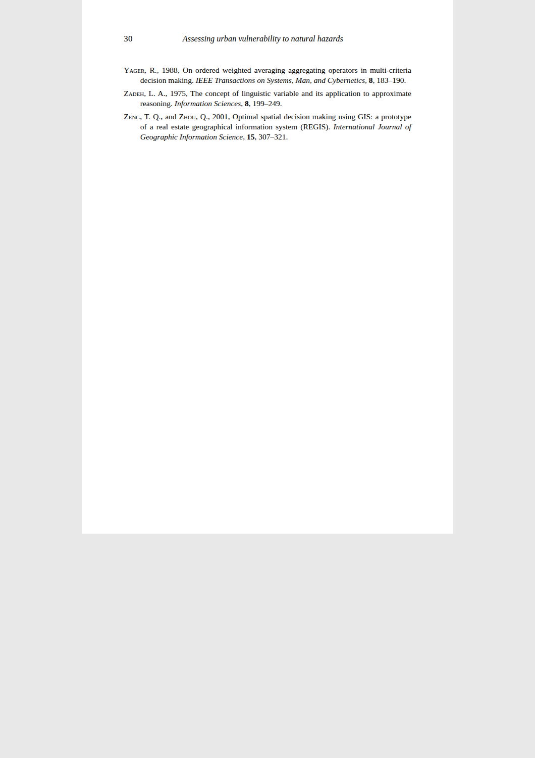30 Assessing urban vulnerability to natural hazards
Yager, R., 1988, On ordered weighted averaging aggregating operators in multi-criteria decision making. IEEE Transactions on Systems, Man, and Cybernetics, 8, 183–190.
Zadeh, L. A., 1975, The concept of linguistic variable and its application to approximate reasoning. Information Sciences, 8, 199–249.
Zeng, T. Q., and Zhou, Q., 2001, Optimal spatial decision making using GIS: a prototype of a real estate geographical information system (REGIS). International Journal of Geographic Information Science, 15, 307–321.